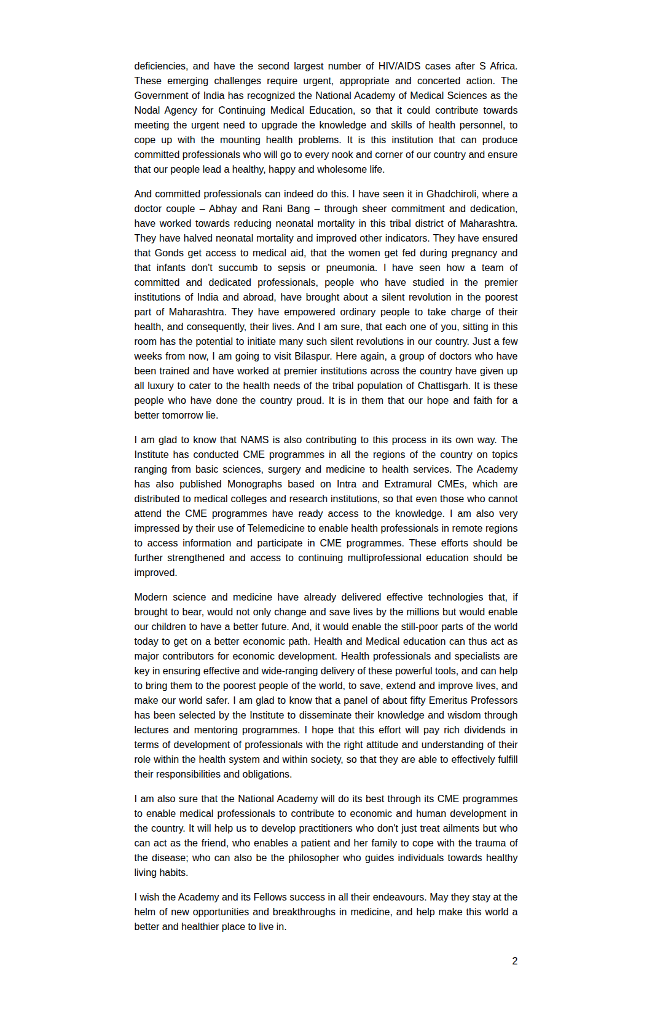deficiencies, and have the second largest number of HIV/AIDS cases after S Africa. These emerging challenges require urgent, appropriate and concerted action. The Government of India has recognized the National Academy of Medical Sciences as the Nodal Agency for Continuing Medical Education, so that it could contribute towards meeting the urgent need to upgrade the knowledge and skills of health personnel, to cope up with the mounting health problems. It is this institution that can produce committed professionals who will go to every nook and corner of our country and ensure that our people lead a healthy, happy and wholesome life.
And committed professionals can indeed do this. I have seen it in Ghadchiroli, where a doctor couple – Abhay and Rani Bang – through sheer commitment and dedication, have worked towards reducing neonatal mortality in this tribal district of Maharashtra. They have halved neonatal mortality and improved other indicators. They have ensured that Gonds get access to medical aid, that the women get fed during pregnancy and that infants don't succumb to sepsis or pneumonia. I have seen how a team of committed and dedicated professionals, people who have studied in the premier institutions of India and abroad, have brought about a silent revolution in the poorest part of Maharashtra. They have empowered ordinary people to take charge of their health, and consequently, their lives. And I am sure, that each one of you, sitting in this room has the potential to initiate many such silent revolutions in our country. Just a few weeks from now, I am going to visit Bilaspur. Here again, a group of doctors who have been trained and have worked at premier institutions across the country have given up all luxury to cater to the health needs of the tribal population of Chattisgarh. It is these people who have done the country proud. It is in them that our hope and faith for a better tomorrow lie.
I am glad to know that NAMS is also contributing to this process in its own way. The Institute has conducted CME programmes in all the regions of the country on topics ranging from basic sciences, surgery and medicine to health services. The Academy has also published Monographs based on Intra and Extramural CMEs, which are distributed to medical colleges and research institutions, so that even those who cannot attend the CME programmes have ready access to the knowledge. I am also very impressed by their use of Telemedicine to enable health professionals in remote regions to access information and participate in CME programmes. These efforts should be further strengthened and access to continuing multiprofessional education should be improved.
Modern science and medicine have already delivered effective technologies that, if brought to bear, would not only change and save lives by the millions but would enable our children to have a better future. And, it would enable the still-poor parts of the world today to get on a better economic path. Health and Medical education can thus act as major contributors for economic development. Health professionals and specialists are key in ensuring effective and wide-ranging delivery of these powerful tools, and can help to bring them to the poorest people of the world, to save, extend and improve lives, and make our world safer. I am glad to know that a panel of about fifty Emeritus Professors has been selected by the Institute to disseminate their knowledge and wisdom through lectures and mentoring programmes. I hope that this effort will pay rich dividends in terms of development of professionals with the right attitude and understanding of their role within the health system and within society, so that they are able to effectively fulfill their responsibilities and obligations.
I am also sure that the National Academy will do its best through its CME programmes to enable medical professionals to contribute to economic and human development in the country. It will help us to develop practitioners who don't just treat ailments but who can act as the friend, who enables a patient and her family to cope with the trauma of the disease; who can also be the philosopher who guides individuals towards healthy living habits.
I wish the Academy and its Fellows success in all their endeavours. May they stay at the helm of new opportunities and breakthroughs in medicine, and help make this world a better and healthier place to live in.
2